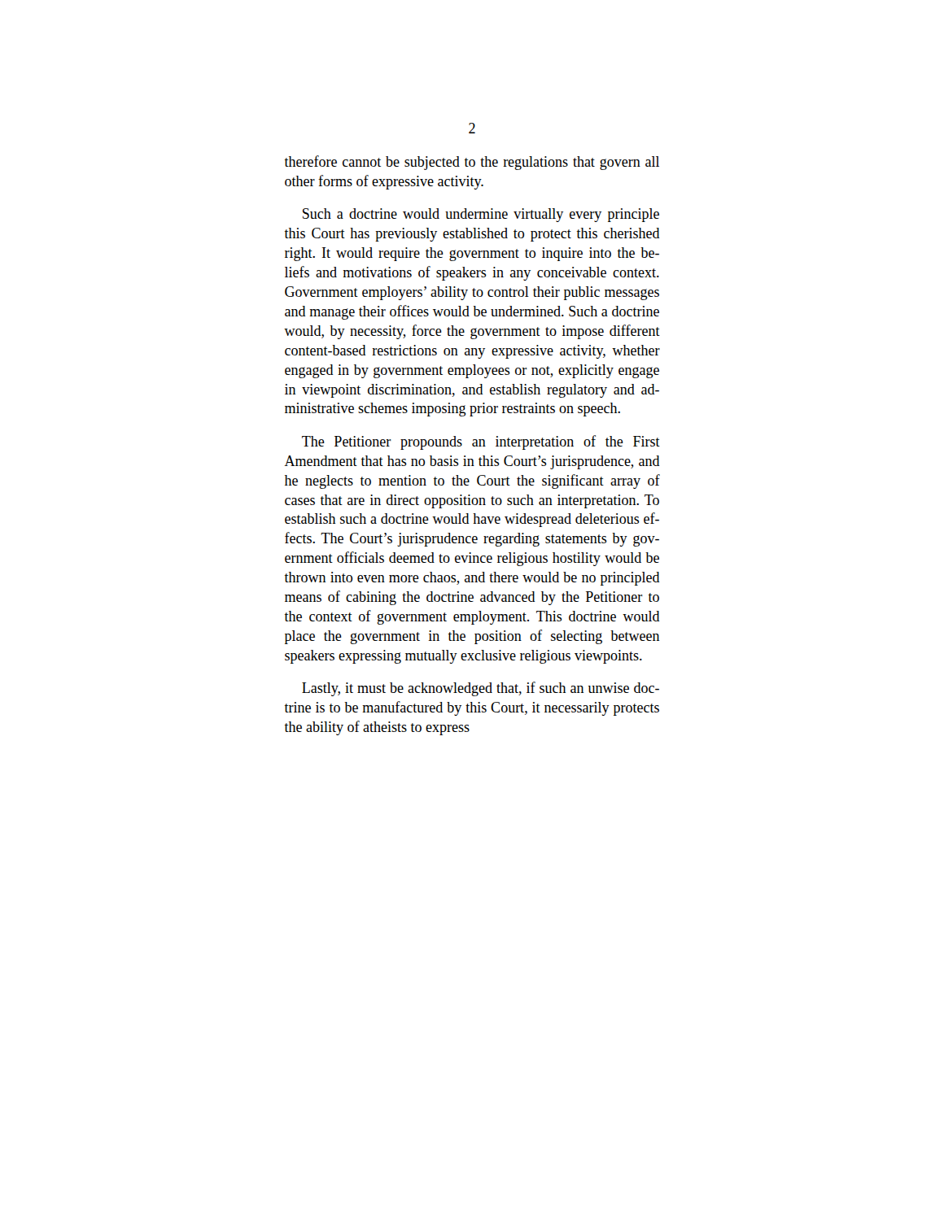2
therefore cannot be subjected to the regulations that govern all other forms of expressive activity.
Such a doctrine would undermine virtually every principle this Court has previously established to protect this cherished right. It would require the government to inquire into the beliefs and motivations of speakers in any conceivable context. Government employers’ ability to control their public messages and manage their offices would be undermined. Such a doctrine would, by necessity, force the government to impose different content-based restrictions on any expressive activity, whether engaged in by government employees or not, explicitly engage in viewpoint discrimination, and establish regulatory and administrative schemes imposing prior restraints on speech.
The Petitioner propounds an interpretation of the First Amendment that has no basis in this Court’s jurisprudence, and he neglects to mention to the Court the significant array of cases that are in direct opposition to such an interpretation. To establish such a doctrine would have widespread deleterious effects. The Court’s jurisprudence regarding statements by government officials deemed to evince religious hostility would be thrown into even more chaos, and there would be no principled means of cabining the doctrine advanced by the Petitioner to the context of government employment. This doctrine would place the government in the position of selecting between speakers expressing mutually exclusive religious viewpoints.
Lastly, it must be acknowledged that, if such an unwise doctrine is to be manufactured by this Court, it necessarily protects the ability of atheists to express